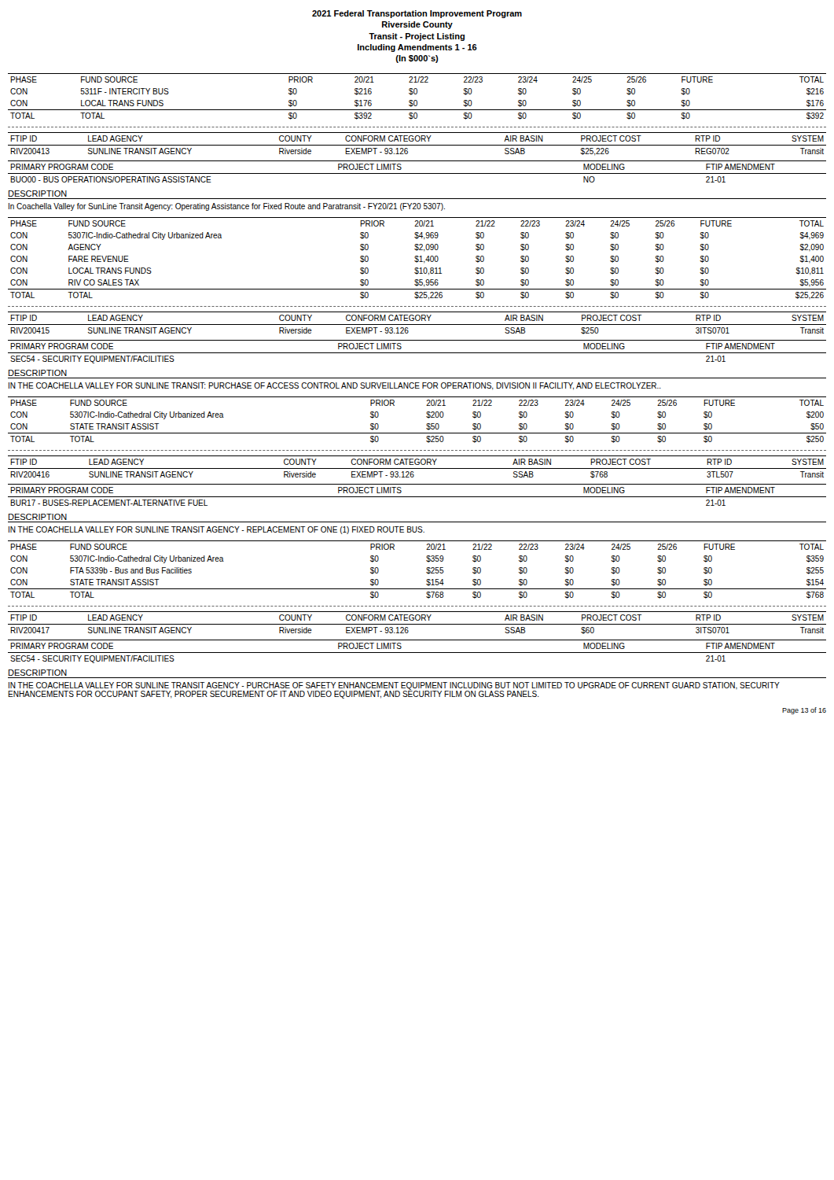2021 Federal Transportation Improvement Program
Riverside County
Transit - Project Listing
Including Amendments 1 - 16
(In $000`s)
| PHASE | FUND SOURCE | PRIOR | 20/21 | 21/22 | 22/23 | 23/24 | 24/25 | 25/26 | FUTURE | TOTAL |
| CON | 5311F - INTERCITY BUS | $0 | $216 | $0 | $0 | $0 | $0 | $0 | $0 | $216 |
| CON | LOCAL TRANS FUNDS | $0 | $176 | $0 | $0 | $0 | $0 | $0 | $0 | $176 |
| TOTAL | TOTAL | $0 | $392 | $0 | $0 | $0 | $0 | $0 | $0 | $392 |
| FTIP ID | LEAD AGENCY | COUNTY | CONFORM CATEGORY | AIR BASIN | PROJECT COST | RTP ID | SYSTEM |
| RIV200413 | SUNLINE TRANSIT AGENCY | Riverside | EXEMPT - 93.126 | SSAB | $25,226 | REG0702 | Transit |
| PRIMARY PROGRAM CODE | PROJECT LIMITS | MODELING | FTIP AMENDMENT |
| BUO00 - BUS OPERATIONS/OPERATING ASSISTANCE | | NO | 21-01 |
DESCRIPTION
In Coachella Valley for SunLine Transit Agency: Operating Assistance for Fixed Route and Paratransit - FY20/21 (FY20 5307).
| PHASE | FUND SOURCE | PRIOR | 20/21 | 21/22 | 22/23 | 23/24 | 24/25 | 25/26 | FUTURE | TOTAL |
| CON | 5307IC-Indio-Cathedral City Urbanized Area | $0 | $4,969 | $0 | $0 | $0 | $0 | $0 | $0 | $4,969 |
| CON | AGENCY | $0 | $2,090 | $0 | $0 | $0 | $0 | $0 | $0 | $2,090 |
| CON | FARE REVENUE | $0 | $1,400 | $0 | $0 | $0 | $0 | $0 | $0 | $1,400 |
| CON | LOCAL TRANS FUNDS | $0 | $10,811 | $0 | $0 | $0 | $0 | $0 | $0 | $10,811 |
| CON | RIV CO SALES TAX | $0 | $5,956 | $0 | $0 | $0 | $0 | $0 | $0 | $5,956 |
| TOTAL | TOTAL | $0 | $25,226 | $0 | $0 | $0 | $0 | $0 | $0 | $25,226 |
| FTIP ID | LEAD AGENCY | COUNTY | CONFORM CATEGORY | AIR BASIN | PROJECT COST | RTP ID | SYSTEM |
| RIV200415 | SUNLINE TRANSIT AGENCY | Riverside | EXEMPT - 93.126 | SSAB | $250 | 3ITS0701 | Transit |
| PRIMARY PROGRAM CODE | PROJECT LIMITS | MODELING | FTIP AMENDMENT |
| SEC54 - SECURITY EQUIPMENT/FACILITIES | | | 21-01 |
DESCRIPTION
IN THE COACHELLA VALLEY FOR SUNLINE TRANSIT: PURCHASE OF ACCESS CONTROL AND SURVEILLANCE FOR OPERATIONS, DIVISION II FACILITY, AND ELECTROLYZER..
| PHASE | FUND SOURCE | PRIOR | 20/21 | 21/22 | 22/23 | 23/24 | 24/25 | 25/26 | FUTURE | TOTAL |
| CON | 5307IC-Indio-Cathedral City Urbanized Area | $0 | $200 | $0 | $0 | $0 | $0 | $0 | $0 | $200 |
| CON | STATE TRANSIT ASSIST | $0 | $50 | $0 | $0 | $0 | $0 | $0 | $0 | $50 |
| TOTAL | TOTAL | $0 | $250 | $0 | $0 | $0 | $0 | $0 | $0 | $250 |
| FTIP ID | LEAD AGENCY | COUNTY | CONFORM CATEGORY | AIR BASIN | PROJECT COST | RTP ID | SYSTEM |
| RIV200416 | SUNLINE TRANSIT AGENCY | Riverside | EXEMPT - 93.126 | SSAB | $768 | 3TL507 | Transit |
| PRIMARY PROGRAM CODE | PROJECT LIMITS | MODELING | FTIP AMENDMENT |
| BUR17 - BUSES-REPLACEMENT-ALTERNATIVE FUEL | | | 21-01 |
DESCRIPTION
IN THE COACHELLA VALLEY FOR SUNLINE TRANSIT AGENCY - REPLACEMENT OF ONE (1) FIXED ROUTE BUS.
| PHASE | FUND SOURCE | PRIOR | 20/21 | 21/22 | 22/23 | 23/24 | 24/25 | 25/26 | FUTURE | TOTAL |
| CON | 5307IC-Indio-Cathedral City Urbanized Area | $0 | $359 | $0 | $0 | $0 | $0 | $0 | $0 | $359 |
| CON | FTA 5339b - Bus and Bus Facilities | $0 | $255 | $0 | $0 | $0 | $0 | $0 | $0 | $255 |
| CON | STATE TRANSIT ASSIST | $0 | $154 | $0 | $0 | $0 | $0 | $0 | $0 | $154 |
| TOTAL | TOTAL | $0 | $768 | $0 | $0 | $0 | $0 | $0 | $0 | $768 |
| FTIP ID | LEAD AGENCY | COUNTY | CONFORM CATEGORY | AIR BASIN | PROJECT COST | RTP ID | SYSTEM |
| RIV200417 | SUNLINE TRANSIT AGENCY | Riverside | EXEMPT - 93.126 | SSAB | $60 | 3ITS0701 | Transit |
| PRIMARY PROGRAM CODE | PROJECT LIMITS | MODELING | FTIP AMENDMENT |
| SEC54 - SECURITY EQUIPMENT/FACILITIES | | | 21-01 |
DESCRIPTION
IN THE COACHELLA VALLEY FOR SUNLINE TRANSIT AGENCY - PURCHASE OF SAFETY ENHANCEMENT EQUIPMENT INCLUDING BUT NOT LIMITED TO UPGRADE OF CURRENT GUARD STATION, SECURITY ENHANCEMENTS FOR OCCUPANT SAFETY, PROPER SECUREMENT OF IT AND VIDEO EQUIPMENT, AND SECURITY FILM ON GLASS PANELS.
Page 13 of 16